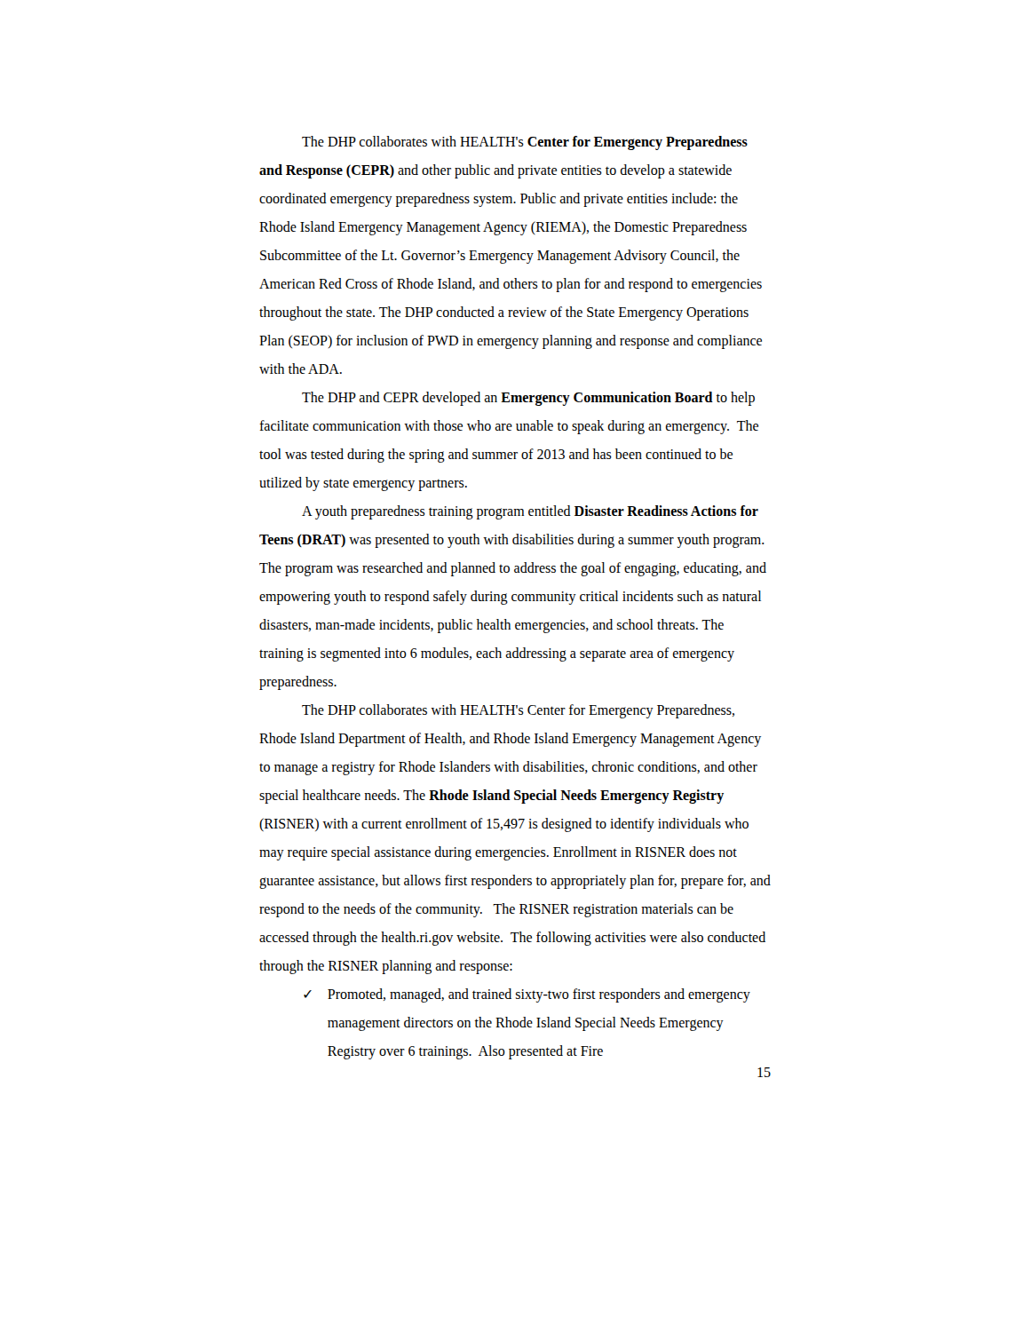The DHP collaborates with HEALTH's Center for Emergency Preparedness and Response (CEPR) and other public and private entities to develop a statewide coordinated emergency preparedness system. Public and private entities include: the Rhode Island Emergency Management Agency (RIEMA), the Domestic Preparedness Subcommittee of the Lt. Governor’s Emergency Management Advisory Council, the American Red Cross of Rhode Island, and others to plan for and respond to emergencies throughout the state. The DHP conducted a review of the State Emergency Operations Plan (SEOP) for inclusion of PWD in emergency planning and response and compliance with the ADA.
The DHP and CEPR developed an Emergency Communication Board to help facilitate communication with those who are unable to speak during an emergency. The tool was tested during the spring and summer of 2013 and has been continued to be utilized by state emergency partners.
A youth preparedness training program entitled Disaster Readiness Actions for Teens (DRAT) was presented to youth with disabilities during a summer youth program. The program was researched and planned to address the goal of engaging, educating, and empowering youth to respond safely during community critical incidents such as natural disasters, man-made incidents, public health emergencies, and school threats. The training is segmented into 6 modules, each addressing a separate area of emergency preparedness.
The DHP collaborates with HEALTH's Center for Emergency Preparedness, Rhode Island Department of Health, and Rhode Island Emergency Management Agency to manage a registry for Rhode Islanders with disabilities, chronic conditions, and other special healthcare needs. The Rhode Island Special Needs Emergency Registry (RISNER) with a current enrollment of 15,497 is designed to identify individuals who may require special assistance during emergencies. Enrollment in RISNER does not guarantee assistance, but allows first responders to appropriately plan for, prepare for, and respond to the needs of the community. The RISNER registration materials can be accessed through the health.ri.gov website. The following activities were also conducted through the RISNER planning and response:
Promoted, managed, and trained sixty-two first responders and emergency management directors on the Rhode Island Special Needs Emergency Registry over 6 trainings. Also presented at Fire
15